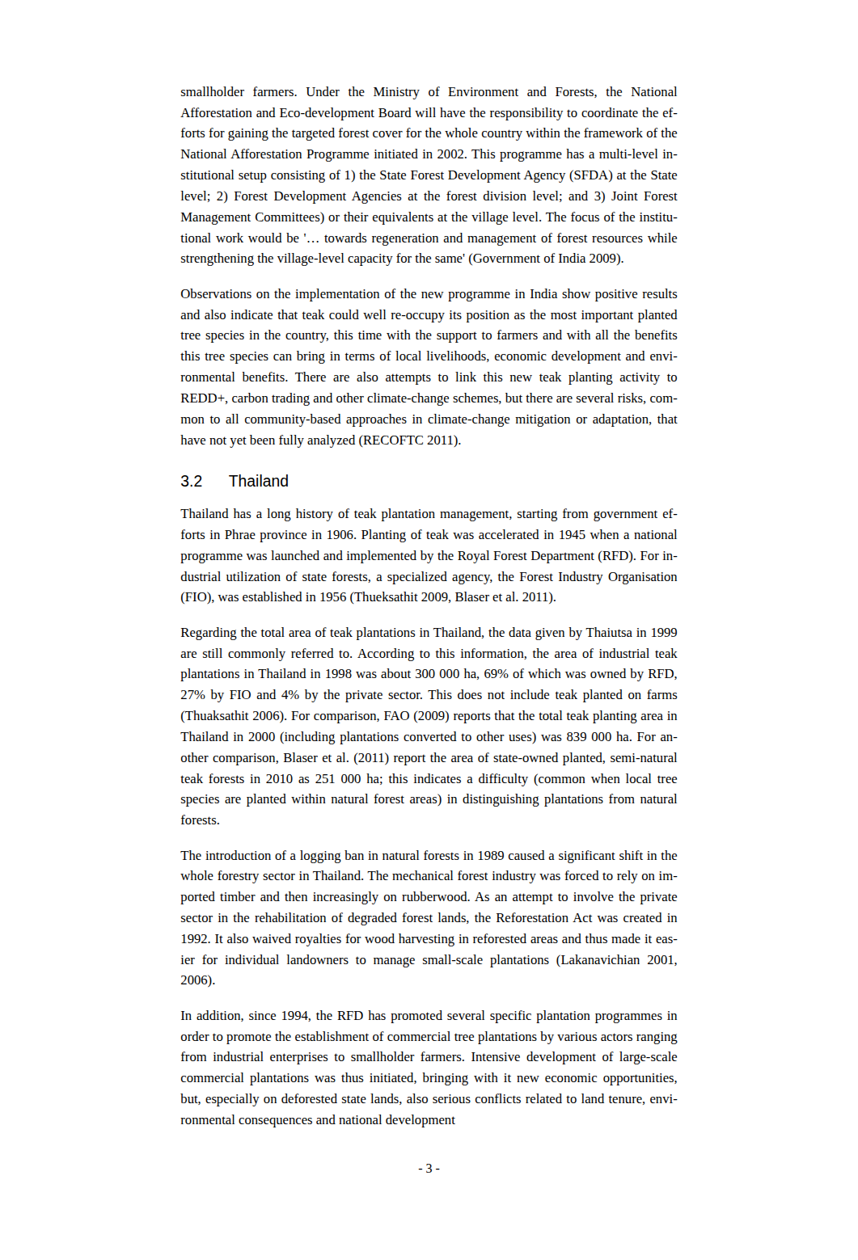smallholder farmers. Under the Ministry of Environment and Forests, the National Afforestation and Eco-development Board will have the responsibility to coordinate the efforts for gaining the targeted forest cover for the whole country within the framework of the National Afforestation Programme initiated in 2002. This programme has a multi-level institutional setup consisting of 1) the State Forest Development Agency (SFDA) at the State level; 2) Forest Development Agencies at the forest division level; and 3) Joint Forest Management Committees) or their equivalents at the village level. The focus of the institutional work would be '… towards regeneration and management of forest resources while strengthening the village-level capacity for the same' (Government of India 2009).
Observations on the implementation of the new programme in India show positive results and also indicate that teak could well re-occupy its position as the most important planted tree species in the country, this time with the support to farmers and with all the benefits this tree species can bring in terms of local livelihoods, economic development and environmental benefits. There are also attempts to link this new teak planting activity to REDD+, carbon trading and other climate-change schemes, but there are several risks, common to all community-based approaches in climate-change mitigation or adaptation, that have not yet been fully analyzed (RECOFTC 2011).
3.2 Thailand
Thailand has a long history of teak plantation management, starting from government efforts in Phrae province in 1906. Planting of teak was accelerated in 1945 when a national programme was launched and implemented by the Royal Forest Department (RFD). For industrial utilization of state forests, a specialized agency, the Forest Industry Organisation (FIO), was established in 1956 (Thueksathit 2009, Blaser et al. 2011).
Regarding the total area of teak plantations in Thailand, the data given by Thaiutsa in 1999 are still commonly referred to. According to this information, the area of industrial teak plantations in Thailand in 1998 was about 300 000 ha, 69% of which was owned by RFD, 27% by FIO and 4% by the private sector. This does not include teak planted on farms (Thuaksathit 2006). For comparison, FAO (2009) reports that the total teak planting area in Thailand in 2000 (including plantations converted to other uses) was 839 000 ha. For another comparison, Blaser et al. (2011) report the area of state-owned planted, semi-natural teak forests in 2010 as 251 000 ha; this indicates a difficulty (common when local tree species are planted within natural forest areas) in distinguishing plantations from natural forests.
The introduction of a logging ban in natural forests in 1989 caused a significant shift in the whole forestry sector in Thailand. The mechanical forest industry was forced to rely on imported timber and then increasingly on rubberwood. As an attempt to involve the private sector in the rehabilitation of degraded forest lands, the Reforestation Act was created in 1992. It also waived royalties for wood harvesting in reforested areas and thus made it easier for individual landowners to manage small-scale plantations (Lakanavichian 2001, 2006).
In addition, since 1994, the RFD has promoted several specific plantation programmes in order to promote the establishment of commercial tree plantations by various actors ranging from industrial enterprises to smallholder farmers. Intensive development of large-scale commercial plantations was thus initiated, bringing with it new economic opportunities, but, especially on deforested state lands, also serious conflicts related to land tenure, environmental consequences and national development
- 3 -